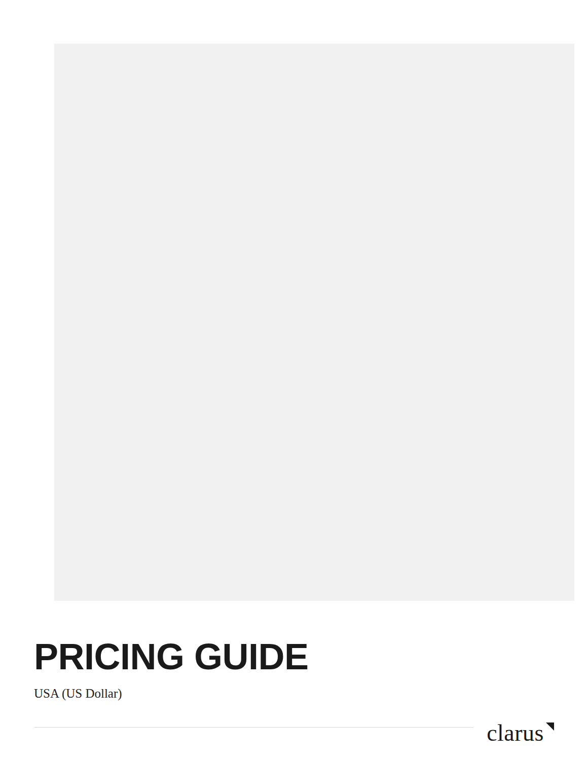Pricing Guide
USA (US Dollar)
clarus